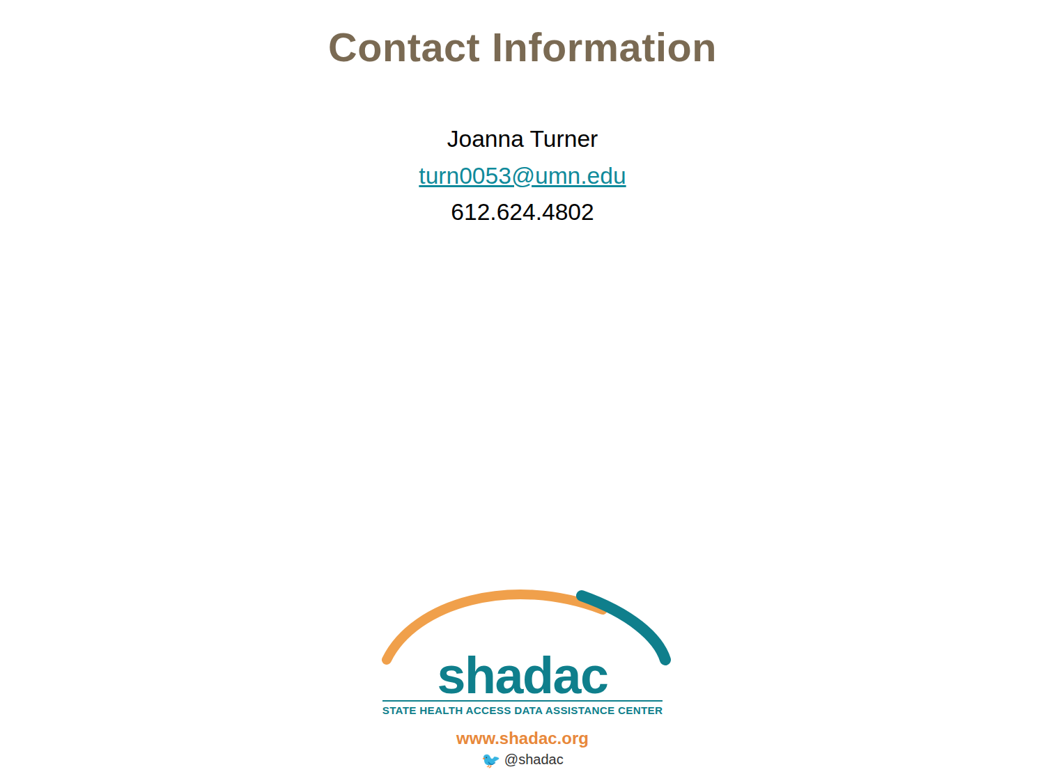Contact Information
Joanna Turner
turn0053@umn.edu
612.624.4802
shadac
STATE HEALTH ACCESS DATA ASSISTANCE CENTER
www.shadac.org
🐦@shadac